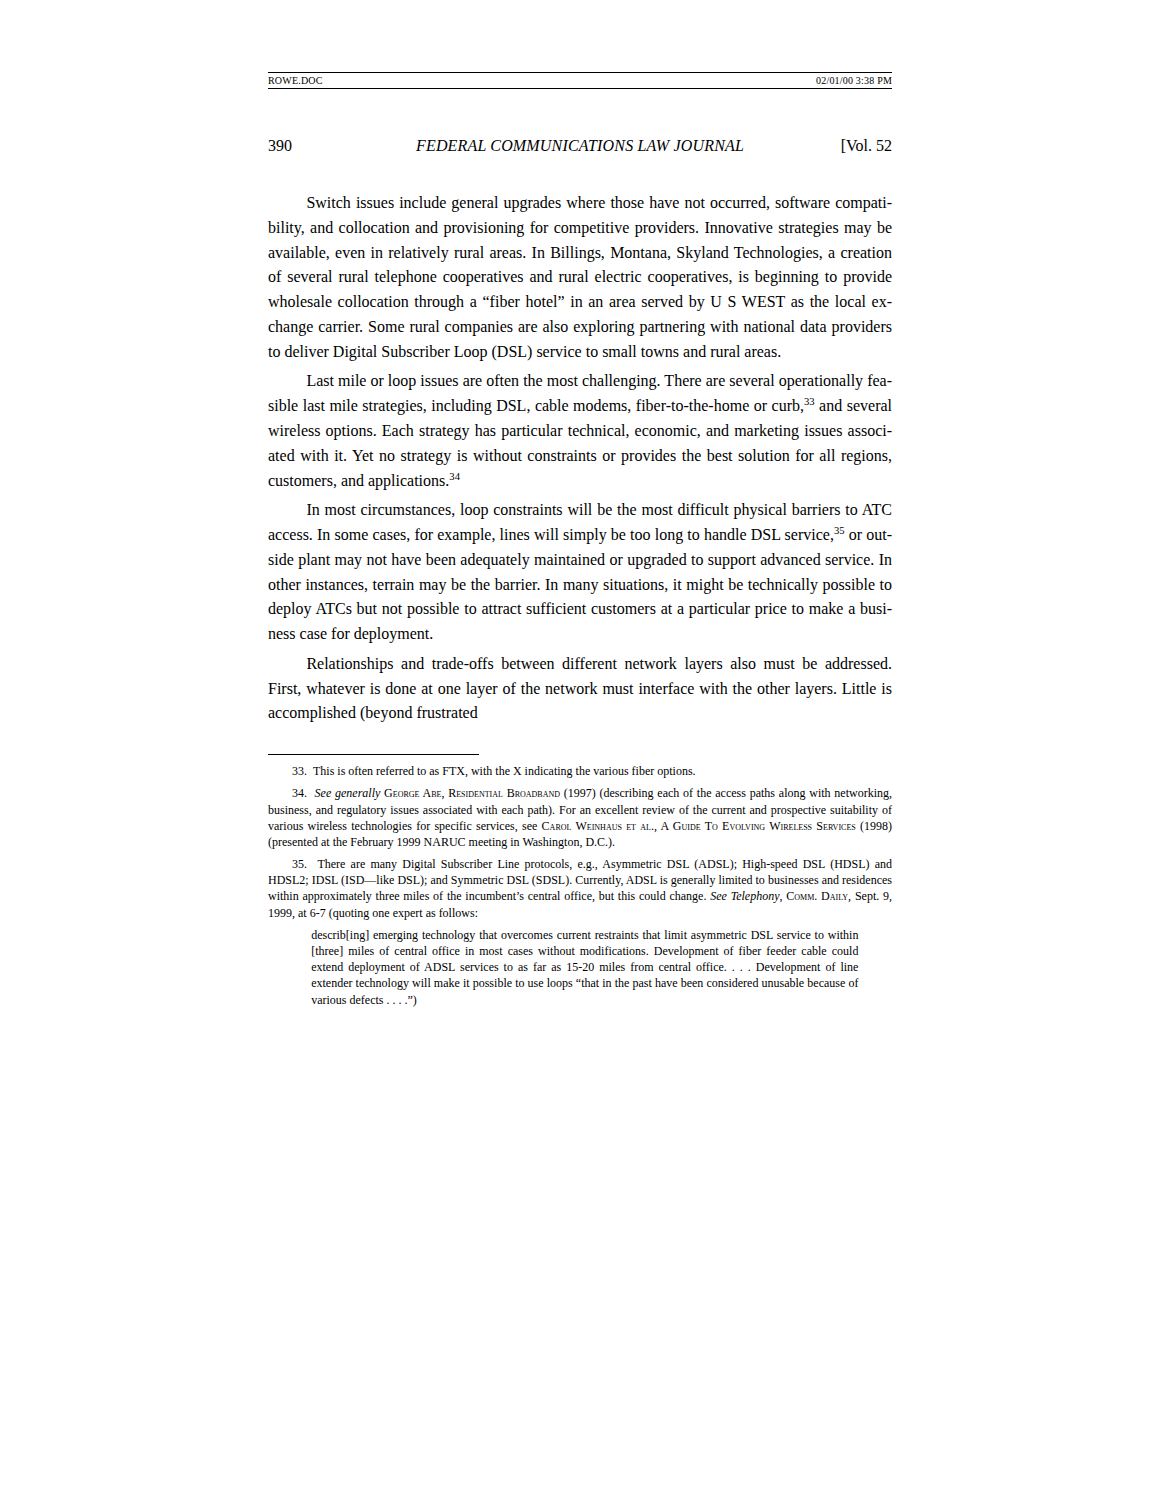ROWE.DOC 02/01/00 3:38 PM
390 FEDERAL COMMUNICATIONS LAW JOURNAL [Vol. 52
Switch issues include general upgrades where those have not occurred, software compatibility, and collocation and provisioning for competitive providers. Innovative strategies may be available, even in relatively rural areas. In Billings, Montana, Skyland Technologies, a creation of several rural telephone cooperatives and rural electric cooperatives, is beginning to provide wholesale collocation through a “fiber hotel” in an area served by U S WEST as the local exchange carrier. Some rural companies are also exploring partnering with national data providers to deliver Digital Subscriber Loop (DSL) service to small towns and rural areas.
Last mile or loop issues are often the most challenging. There are several operationally feasible last mile strategies, including DSL, cable modems, fiber-to-the-home or curb,33 and several wireless options. Each strategy has particular technical, economic, and marketing issues associated with it. Yet no strategy is without constraints or provides the best solution for all regions, customers, and applications.34
In most circumstances, loop constraints will be the most difficult physical barriers to ATC access. In some cases, for example, lines will simply be too long to handle DSL service,35 or outside plant may not have been adequately maintained or upgraded to support advanced service. In other instances, terrain may be the barrier. In many situations, it might be technically possible to deploy ATCs but not possible to attract sufficient customers at a particular price to make a business case for deployment.
Relationships and trade-offs between different network layers also must be addressed. First, whatever is done at one layer of the network must interface with the other layers. Little is accomplished (beyond frustrated
33. This is often referred to as FTX, with the X indicating the various fiber options.
34. See generally George Abe, Residential Broadband (1997) (describing each of the access paths along with networking, business, and regulatory issues associated with each path). For an excellent review of the current and prospective suitability of various wireless technologies for specific services, see Carol Weinhaus et al., A Guide To Evolving Wireless Services (1998) (presented at the February 1999 NARUC meeting in Washington, D.C.).
35. There are many Digital Subscriber Line protocols, e.g., Asymmetric DSL (ADSL); High-speed DSL (HDSL) and HDSL2; IDSL (ISD—like DSL); and Symmetric DSL (SDSL). Currently, ADSL is generally limited to businesses and residences within approximately three miles of the incumbent’s central office, but this could change. See Telephony, Comm. Daily, Sept. 9, 1999, at 6-7 (quoting one expert as follows:
describ[ing] emerging technology that overcomes current restraints that limit asymmetric DSL service to within [three] miles of central office in most cases without modifications. Development of fiber feeder cable could extend deployment of ADSL services to as far as 15-20 miles from central office. . . . Development of line extender technology will make it possible to use loops “that in the past have been considered unusable because of various defects . . . .”)